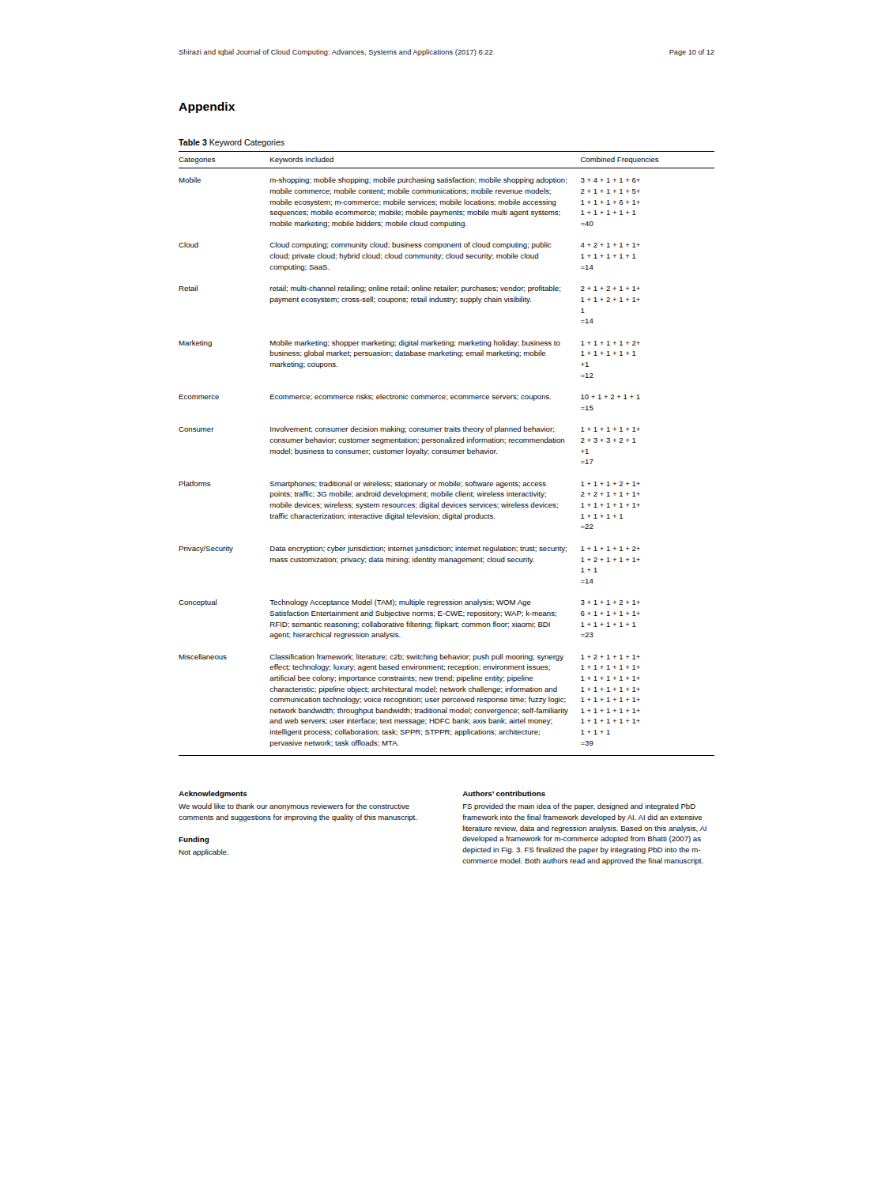Shirazi and Iqbal Journal of Cloud Computing: Advances, Systems and Applications (2017) 6:22
Page 10 of 12
Appendix
Table 3 Keyword Categories
| Categories | Keywords Included | Combined Frequencies |
| --- | --- | --- |
| Mobile | m-shopping; mobile shopping; mobile purchasing satisfaction; mobile shopping adoption; mobile commerce; mobile content; mobile communications; mobile revenue models; mobile ecosystem; m-commerce; mobile services; mobile locations; mobile accessing sequences; mobile ecommerce; mobile; mobile payments; mobile multi agent systems; mobile marketing; mobile bidders; mobile cloud computing. | 3 + 4 + 1 + 1 + 6+ 2 + 1 + 1 + 1 + 5+ 1 + 1 + 1 + 6 + 1+ 1 + 1 + 1 + 1 + 1 =40 |
| Cloud | Cloud computing; community cloud; business component of cloud computing; public cloud; private cloud; hybrid cloud; cloud community; cloud security; mobile cloud computing; SaaS. | 4 + 2 + 1 + 1 + 1+ 1 + 1 + 1 + 1 + 1 =14 |
| Retail | retail; multi-channel retailing; online retail; online retailer; purchases; vendor; profitable; payment ecosystem; cross-sell; coupons; retail industry; supply chain visibility. | 2 + 1 + 2 + 1 + 1+ 1 + 1 + 2 + 1 + 1+ 1 =14 |
| Marketing | Mobile marketing; shopper marketing; digital marketing; marketing holiday; business to business; global market; persuasion; database marketing; email marketing; mobile marketing; coupons. | 1 + 1 + 1 + 1 + 2+ 1 + 1 + 1 + 1 + 1 +1 =12 |
| Ecommerce | Ecommerce; ecommerce risks; electronic commerce; ecommerce servers; coupons. | 10 + 1 + 2 + 1 + 1 =15 |
| Consumer | Involvement; consumer decision making; consumer traits theory of planned behavior; consumer behavior; customer segmentation; personalized information; recommendation model; business to consumer; customer loyalty; consumer behavior. | 1 + 1 + 1 + 1 + 1+ 2 + 3 + 3 + 2 + 1 +1 =17 |
| Platforms | Smartphones; traditional or wireless; stationary or mobile; software agents; access points; traffic; 3G mobile; android development; mobile client; wireless interactivity; mobile devices; wireless; system resources; digital devices services; wireless devices; traffic characterization; interactive digital television; digital products. | 1 + 1 + 1 + 2 + 1+ 2 + 2 + 1 + 1 + 1+ 1 + 1 + 1 + 1 + 1+ 1 + 1 + 1 + 1 =22 |
| Privacy/Security | Data encryption; cyber jurisdiction; internet jurisdiction; internet regulation; trust; security; mass customization; privacy; data mining; identity management; cloud security. | 1 + 1 + 1 + 1 + 2+ 1 + 2 + 1 + 1 + 1+ 1 + 1 =14 |
| Conceptual | Technology Acceptance Model (TAM); multiple regression analysis; WOM Age Satisfaction Entertainment and Subjective norms; E-CWE; repository; WAP; k-means; RFID; semantic reasoning; collaborative filtering; flipkart; common floor; xiaomi; BDI agent; hierarchical regression analysis. | 3 + 1 + 1 + 2 + 1+ 6 + 1 + 1 + 1 + 1+ 1 + 1 + 1 + 1 + 1 =23 |
| Miscellaneous | Classification framework; literature; c2b; switching behavior; push pull mooring; synergy effect; technology; luxury; agent based environment; reception; environment issues; artificial bee colony; importance constraints; new trend; pipeline entity; pipeline characteristic; pipeline object; architectural model; network challenge; information and communication technology; voice recognition; user perceived response time; fuzzy logic; network bandwidth; throughput bandwidth; traditional model; convergence; self-familiarity and web servers; user interface; text message; HDFC bank; axis bank; airtel money; intelligent process; collaboration; task; SPPR; STPPR; applications; architecture; pervasive network; task offloads; MTA. | 1 + 2 + 1 + 1 + 1+ 1 + 1 + 1 + 1 + 1+ 1 + 1 + 1 + 1 + 1+ 1 + 1 + 1 + 1 + 1+ 1 + 1 + 1 + 1 + 1+ 1 + 1 + 1 + 1 + 1+ 1 + 1 + 1 + 1 + 1+ 1 + 1 + 1 =39 |
Acknowledgments
We would like to thank our anonymous reviewers for the constructive comments and suggestions for improving the quality of this manuscript.
Funding
Not applicable.
Authors’ contributions
FS provided the main idea of the paper, designed and integrated PbD framework into the final framework developed by AI. AI did an extensive literature review, data and regression analysis. Based on this analysis, AI developed a framework for m-commerce adopted from Bhatti (2007) as depicted in Fig. 3. FS finalized the paper by integrating PbD into the m-commerce model. Both authors read and approved the final manuscript.